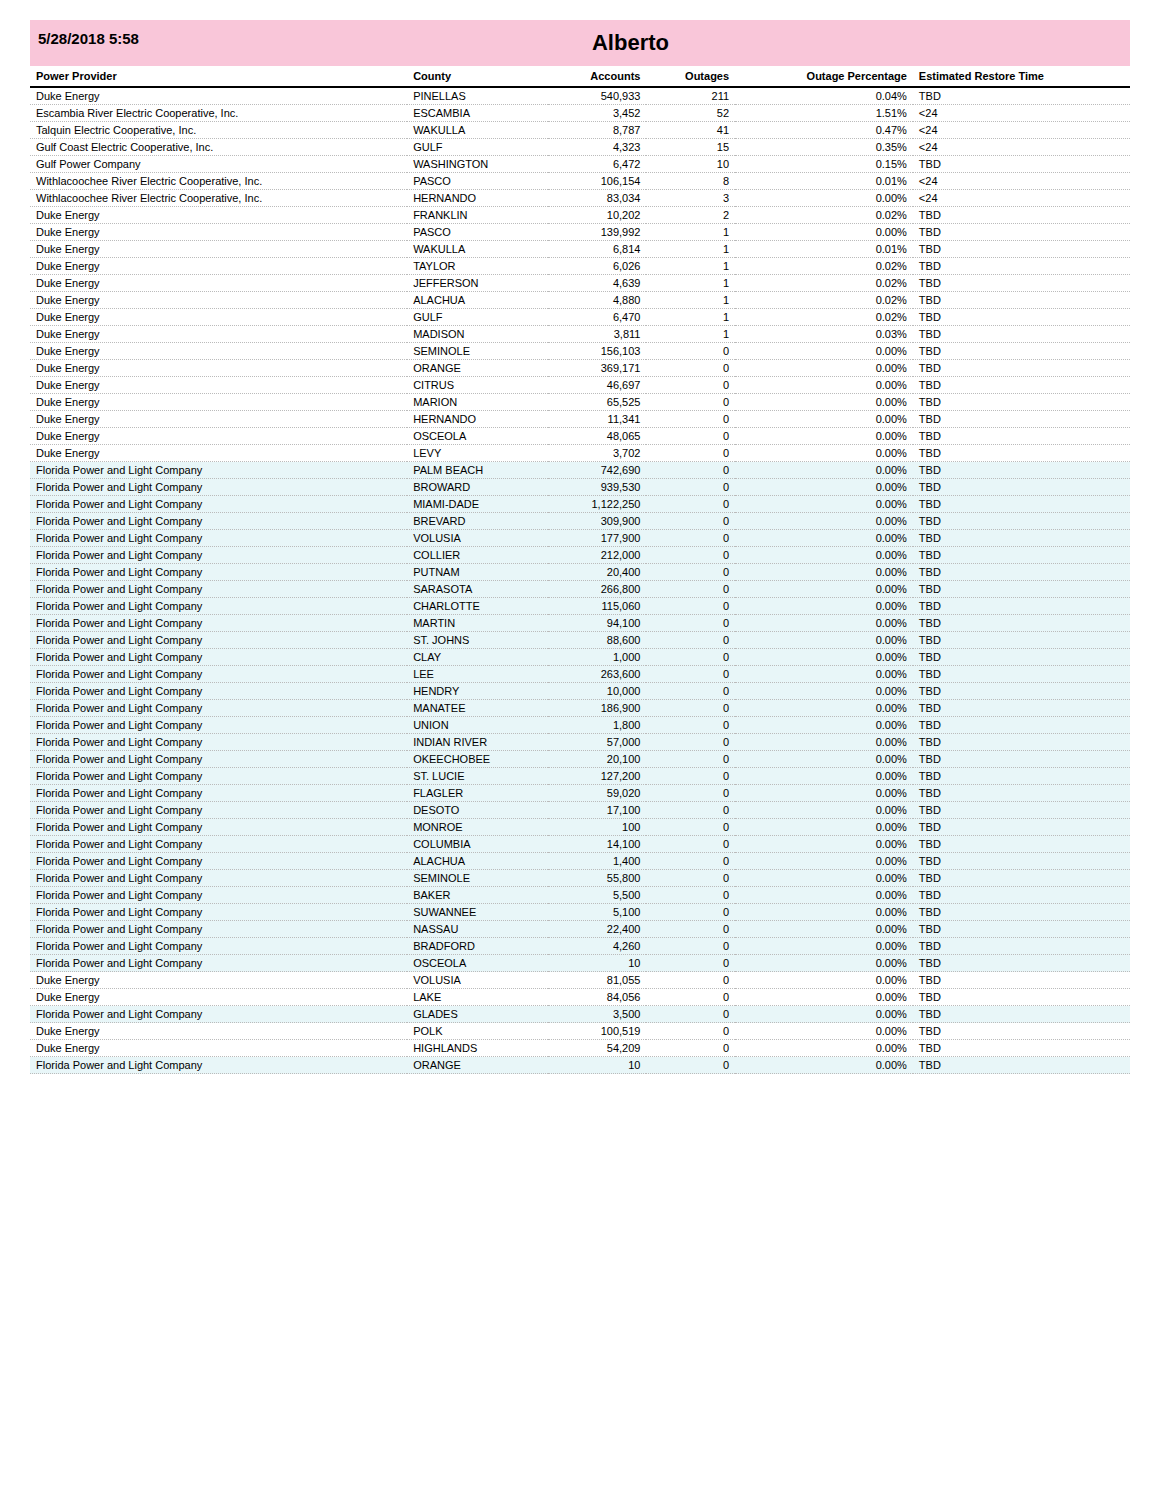5/28/2018 5:58 Alberto
| Power Provider | County | Accounts | Outages | Outage Percentage | Estimated Restore Time |
| --- | --- | --- | --- | --- | --- |
| Duke Energy | PINELLAS | 540,933 | 211 | 0.04% | TBD |
| Escambia River Electric Cooperative, Inc. | ESCAMBIA | 3,452 | 52 | 1.51% | <24 |
| Talquin Electric Cooperative, Inc. | WAKULLA | 8,787 | 41 | 0.47% | <24 |
| Gulf Coast Electric Cooperative, Inc. | GULF | 4,323 | 15 | 0.35% | <24 |
| Gulf Power Company | WASHINGTON | 6,472 | 10 | 0.15% | TBD |
| Withlacoochee River Electric Cooperative, Inc. | PASCO | 106,154 | 8 | 0.01% | <24 |
| Withlacoochee River Electric Cooperative, Inc. | HERNANDO | 83,034 | 3 | 0.00% | <24 |
| Duke Energy | FRANKLIN | 10,202 | 2 | 0.02% | TBD |
| Duke Energy | PASCO | 139,992 | 1 | 0.00% | TBD |
| Duke Energy | WAKULLA | 6,814 | 1 | 0.01% | TBD |
| Duke Energy | TAYLOR | 6,026 | 1 | 0.02% | TBD |
| Duke Energy | JEFFERSON | 4,639 | 1 | 0.02% | TBD |
| Duke Energy | ALACHUA | 4,880 | 1 | 0.02% | TBD |
| Duke Energy | GULF | 6,470 | 1 | 0.02% | TBD |
| Duke Energy | MADISON | 3,811 | 1 | 0.03% | TBD |
| Duke Energy | SEMINOLE | 156,103 | 0 | 0.00% | TBD |
| Duke Energy | ORANGE | 369,171 | 0 | 0.00% | TBD |
| Duke Energy | CITRUS | 46,697 | 0 | 0.00% | TBD |
| Duke Energy | MARION | 65,525 | 0 | 0.00% | TBD |
| Duke Energy | HERNANDO | 11,341 | 0 | 0.00% | TBD |
| Duke Energy | OSCEOLA | 48,065 | 0 | 0.00% | TBD |
| Duke Energy | LEVY | 3,702 | 0 | 0.00% | TBD |
| Florida Power and Light Company | PALM BEACH | 742,690 | 0 | 0.00% | TBD |
| Florida Power and Light Company | BROWARD | 939,530 | 0 | 0.00% | TBD |
| Florida Power and Light Company | MIAMI-DADE | 1,122,250 | 0 | 0.00% | TBD |
| Florida Power and Light Company | BREVARD | 309,900 | 0 | 0.00% | TBD |
| Florida Power and Light Company | VOLUSIA | 177,900 | 0 | 0.00% | TBD |
| Florida Power and Light Company | COLLIER | 212,000 | 0 | 0.00% | TBD |
| Florida Power and Light Company | PUTNAM | 20,400 | 0 | 0.00% | TBD |
| Florida Power and Light Company | SARASOTA | 266,800 | 0 | 0.00% | TBD |
| Florida Power and Light Company | CHARLOTTE | 115,060 | 0 | 0.00% | TBD |
| Florida Power and Light Company | MARTIN | 94,100 | 0 | 0.00% | TBD |
| Florida Power and Light Company | ST. JOHNS | 88,600 | 0 | 0.00% | TBD |
| Florida Power and Light Company | CLAY | 1,000 | 0 | 0.00% | TBD |
| Florida Power and Light Company | LEE | 263,600 | 0 | 0.00% | TBD |
| Florida Power and Light Company | HENDRY | 10,000 | 0 | 0.00% | TBD |
| Florida Power and Light Company | MANATEE | 186,900 | 0 | 0.00% | TBD |
| Florida Power and Light Company | UNION | 1,800 | 0 | 0.00% | TBD |
| Florida Power and Light Company | INDIAN RIVER | 57,000 | 0 | 0.00% | TBD |
| Florida Power and Light Company | OKEECHOBEE | 20,100 | 0 | 0.00% | TBD |
| Florida Power and Light Company | ST. LUCIE | 127,200 | 0 | 0.00% | TBD |
| Florida Power and Light Company | FLAGLER | 59,020 | 0 | 0.00% | TBD |
| Florida Power and Light Company | DESOTO | 17,100 | 0 | 0.00% | TBD |
| Florida Power and Light Company | MONROE | 100 | 0 | 0.00% | TBD |
| Florida Power and Light Company | COLUMBIA | 14,100 | 0 | 0.00% | TBD |
| Florida Power and Light Company | ALACHUA | 1,400 | 0 | 0.00% | TBD |
| Florida Power and Light Company | SEMINOLE | 55,800 | 0 | 0.00% | TBD |
| Florida Power and Light Company | BAKER | 5,500 | 0 | 0.00% | TBD |
| Florida Power and Light Company | SUWANNEE | 5,100 | 0 | 0.00% | TBD |
| Florida Power and Light Company | NASSAU | 22,400 | 0 | 0.00% | TBD |
| Florida Power and Light Company | BRADFORD | 4,260 | 0 | 0.00% | TBD |
| Florida Power and Light Company | OSCEOLA | 10 | 0 | 0.00% | TBD |
| Duke Energy | VOLUSIA | 81,055 | 0 | 0.00% | TBD |
| Duke Energy | LAKE | 84,056 | 0 | 0.00% | TBD |
| Florida Power and Light Company | GLADES | 3,500 | 0 | 0.00% | TBD |
| Duke Energy | POLK | 100,519 | 0 | 0.00% | TBD |
| Duke Energy | HIGHLANDS | 54,209 | 0 | 0.00% | TBD |
| Florida Power and Light Company | ORANGE | 10 | 0 | 0.00% | TBD |